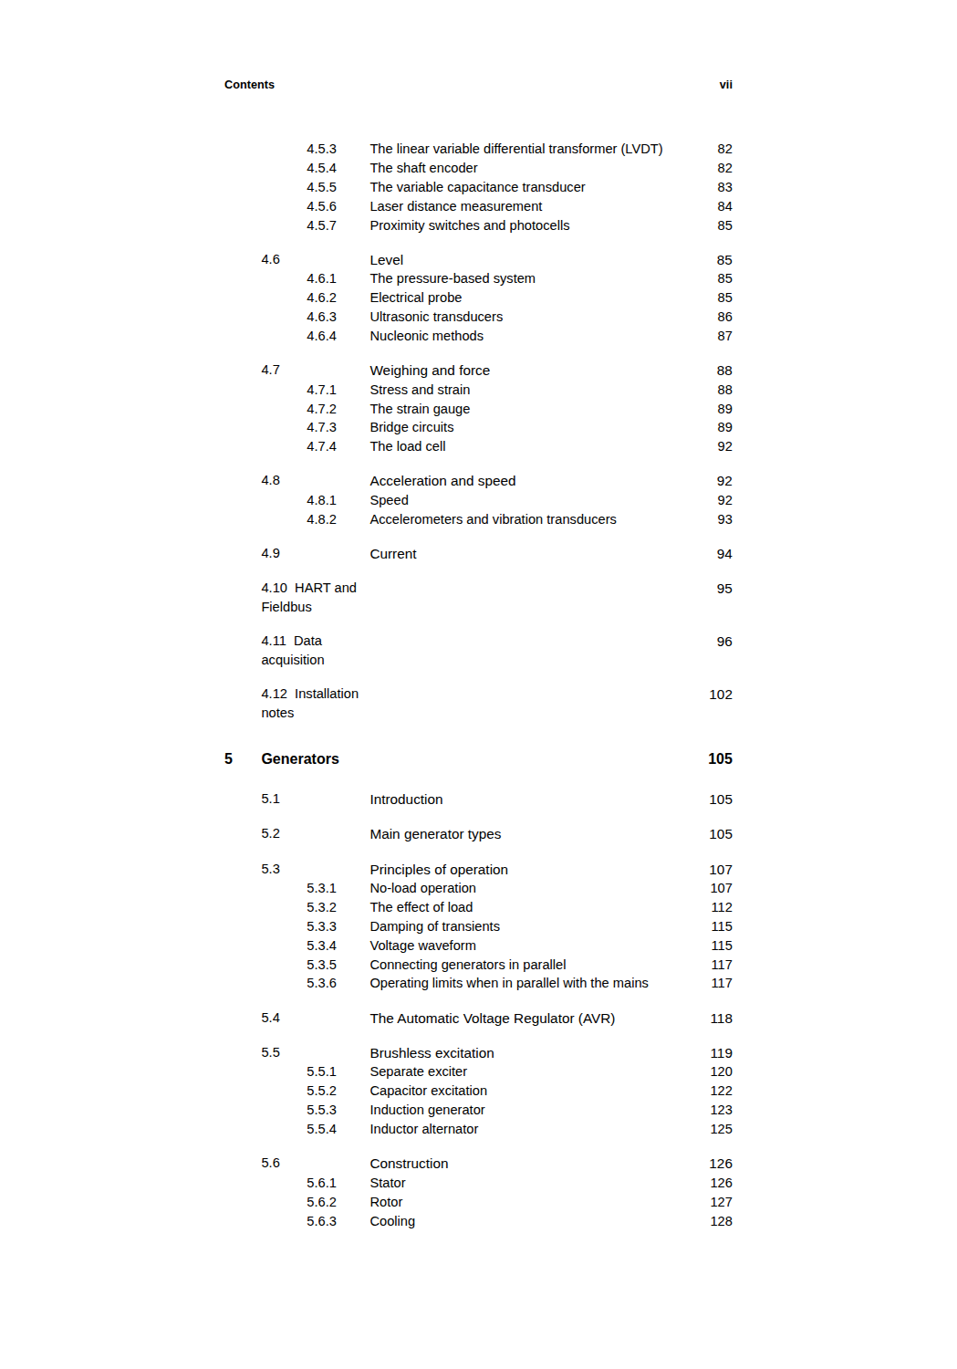Contents vii
| | | 4.5.3 | The linear variable differential transformer (LVDT) | 82 |
| | | 4.5.4 | The shaft encoder | 82 |
| | | 4.5.5 | The variable capacitance transducer | 83 |
| | | 4.5.6 | Laser distance measurement | 84 |
| | | 4.5.7 | Proximity switches and photocells | 85 |
| | 4.6 | | Level | 85 |
| | | 4.6.1 | The pressure-based system | 85 |
| | | 4.6.2 | Electrical probe | 85 |
| | | 4.6.3 | Ultrasonic transducers | 86 |
| | | 4.6.4 | Nucleonic methods | 87 |
| | 4.7 | | Weighing and force | 88 |
| | | 4.7.1 | Stress and strain | 88 |
| | | 4.7.2 | The strain gauge | 89 |
| | | 4.7.3 | Bridge circuits | 89 |
| | | 4.7.4 | The load cell | 92 |
| | 4.8 | | Acceleration and speed | 92 |
| | | 4.8.1 | Speed | 92 |
| | | 4.8.2 | Accelerometers and vibration transducers | 93 |
| | 4.9 | | Current | 94 |
| | 4.10 HART and Fieldbus | | 95 |
| | 4.11 Data acquisition | | 96 |
| | 4.12 Installation notes | | 102 |
| 5 | Generators | 105 |
| | 5.1 | | Introduction | 105 |
| | 5.2 | | Main generator types | 105 |
| | 5.3 | | Principles of operation | 107 |
| | | 5.3.1 | No-load operation | 107 |
| | | 5.3.2 | The effect of load | 112 |
| | | 5.3.3 | Damping of transients | 115 |
| | | 5.3.4 | Voltage waveform | 115 |
| | | 5.3.5 | Connecting generators in parallel | 117 |
| | | 5.3.6 | Operating limits when in parallel with the mains | 117 |
| | 5.4 | | The Automatic Voltage Regulator (AVR) | 118 |
| | 5.5 | | Brushless excitation | 119 |
| | | 5.5.1 | Separate exciter | 120 |
| | | 5.5.2 | Capacitor excitation | 122 |
| | | 5.5.3 | Induction generator | 123 |
| | | 5.5.4 | Inductor alternator | 125 |
| | 5.6 | | Construction | 126 |
| | | 5.6.1 | Stator | 126 |
| | | 5.6.2 | Rotor | 127 |
| | | 5.6.3 | Cooling | 128 |